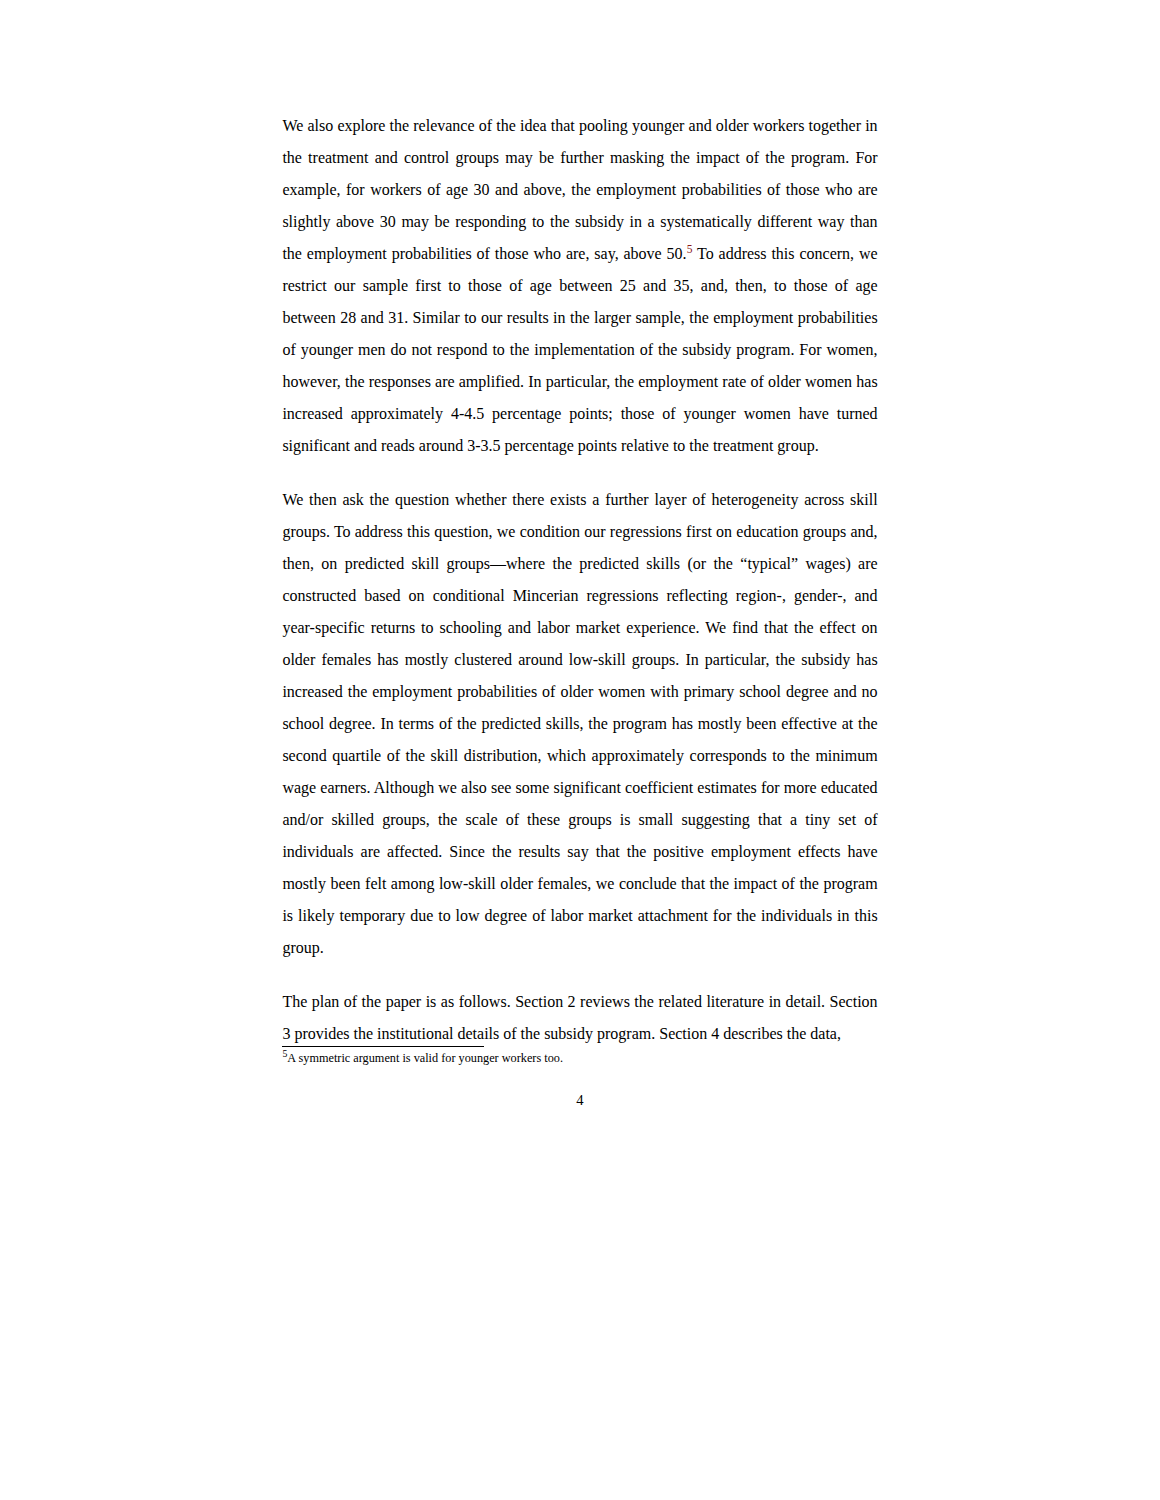We also explore the relevance of the idea that pooling younger and older workers together in the treatment and control groups may be further masking the impact of the program. For example, for workers of age 30 and above, the employment probabilities of those who are slightly above 30 may be responding to the subsidy in a systematically different way than the employment probabilities of those who are, say, above 50.5 To address this concern, we restrict our sample first to those of age between 25 and 35, and, then, to those of age between 28 and 31. Similar to our results in the larger sample, the employment probabilities of younger men do not respond to the implementation of the subsidy program. For women, however, the responses are amplified. In particular, the employment rate of older women has increased approximately 4-4.5 percentage points; those of younger women have turned significant and reads around 3-3.5 percentage points relative to the treatment group.
We then ask the question whether there exists a further layer of heterogeneity across skill groups. To address this question, we condition our regressions first on education groups and, then, on predicted skill groups—where the predicted skills (or the “typical” wages) are constructed based on conditional Mincerian regressions reflecting region-, gender-, and year-specific returns to schooling and labor market experience. We find that the effect on older females has mostly clustered around low-skill groups. In particular, the subsidy has increased the employment probabilities of older women with primary school degree and no school degree. In terms of the predicted skills, the program has mostly been effective at the second quartile of the skill distribution, which approximately corresponds to the minimum wage earners. Although we also see some significant coefficient estimates for more educated and/or skilled groups, the scale of these groups is small suggesting that a tiny set of individuals are affected. Since the results say that the positive employment effects have mostly been felt among low-skill older females, we conclude that the impact of the program is likely temporary due to low degree of labor market attachment for the individuals in this group.
The plan of the paper is as follows. Section 2 reviews the related literature in detail. Section 3 provides the institutional details of the subsidy program. Section 4 describes the data,
5A symmetric argument is valid for younger workers too.
4